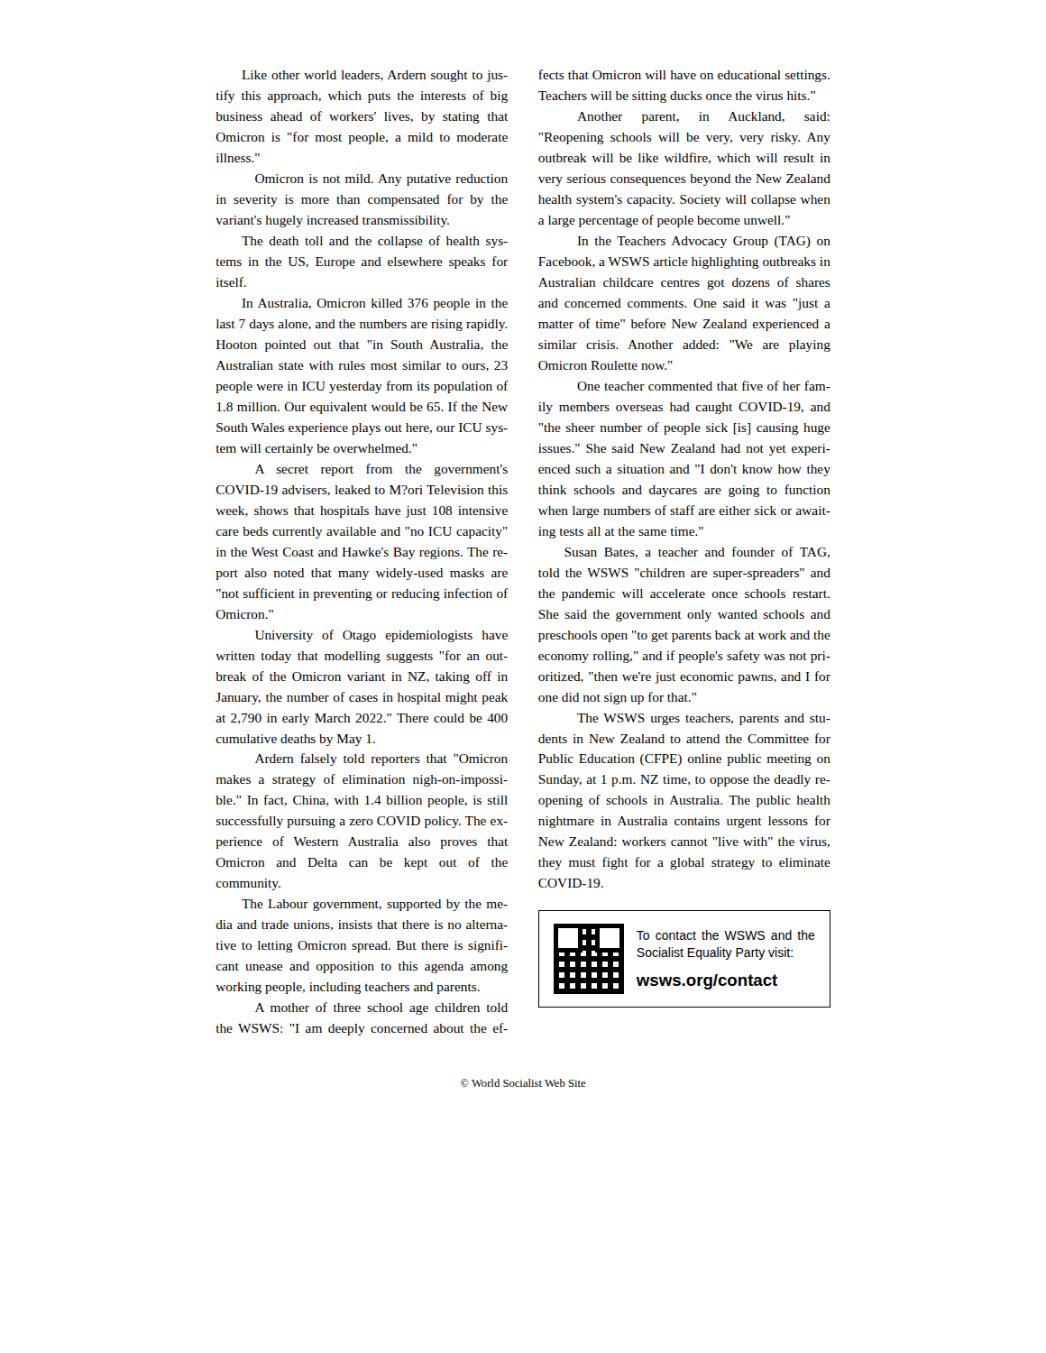Like other world leaders, Ardern sought to justify this approach, which puts the interests of big business ahead of workers' lives, by stating that Omicron is "for most people, a mild to moderate illness."
Omicron is not mild. Any putative reduction in severity is more than compensated for by the variant's hugely increased transmissibility.
The death toll and the collapse of health systems in the US, Europe and elsewhere speaks for itself.
In Australia, Omicron killed 376 people in the last 7 days alone, and the numbers are rising rapidly. Hooton pointed out that "in South Australia, the Australian state with rules most similar to ours, 23 people were in ICU yesterday from its population of 1.8 million. Our equivalent would be 65. If the New South Wales experience plays out here, our ICU system will certainly be overwhelmed."
A secret report from the government's COVID-19 advisers, leaked to M?ori Television this week, shows that hospitals have just 108 intensive care beds currently available and "no ICU capacity" in the West Coast and Hawke's Bay regions. The report also noted that many widely-used masks are "not sufficient in preventing or reducing infection of Omicron."
University of Otago epidemiologists have written today that modelling suggests "for an outbreak of the Omicron variant in NZ, taking off in January, the number of cases in hospital might peak at 2,790 in early March 2022." There could be 400 cumulative deaths by May 1.
Ardern falsely told reporters that "Omicron makes a strategy of elimination nigh-on-impossible." In fact, China, with 1.4 billion people, is still successfully pursuing a zero COVID policy. The experience of Western Australia also proves that Omicron and Delta can be kept out of the community.
The Labour government, supported by the media and trade unions, insists that there is no alternative to letting Omicron spread. But there is significant unease and opposition to this agenda among working people, including teachers and parents.
A mother of three school age children told the WSWS: "I am deeply concerned about the effects that Omicron will have on educational settings. Teachers will be sitting ducks once the virus hits."
Another parent, in Auckland, said: "Reopening schools will be very, very risky. Any outbreak will be like wildfire, which will result in very serious consequences beyond the New Zealand health system's capacity. Society will collapse when a large percentage of people become unwell."
In the Teachers Advocacy Group (TAG) on Facebook, a WSWS article highlighting outbreaks in Australian childcare centres got dozens of shares and concerned comments. One said it was "just a matter of time" before New Zealand experienced a similar crisis. Another added: "We are playing Omicron Roulette now."
One teacher commented that five of her family members overseas had caught COVID-19, and "the sheer number of people sick [is] causing huge issues." She said New Zealand had not yet experienced such a situation and "I don't know how they think schools and daycares are going to function when large numbers of staff are either sick or awaiting tests all at the same time."
Susan Bates, a teacher and founder of TAG, told the WSWS "children are super-spreaders" and the pandemic will accelerate once schools restart. She said the government only wanted schools and preschools open "to get parents back at work and the economy rolling," and if people's safety was not prioritized, "then we're just economic pawns, and I for one did not sign up for that."
The WSWS urges teachers, parents and students in New Zealand to attend the Committee for Public Education (CFPE) online public meeting on Sunday, at 1 p.m. NZ time, to oppose the deadly reopening of schools in Australia. The public health nightmare in Australia contains urgent lessons for New Zealand: workers cannot "live with" the virus, they must fight for a global strategy to eliminate COVID-19.
To contact the WSWS and the Socialist Equality Party visit: wsws.org/contact
© World Socialist Web Site